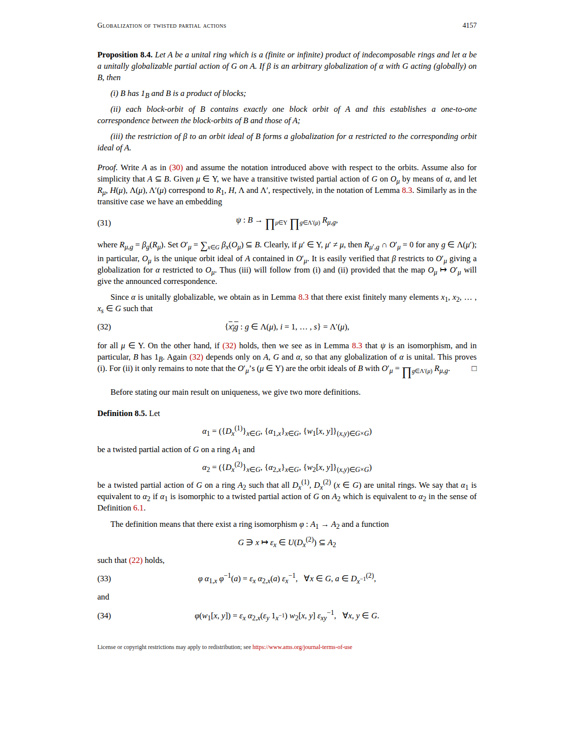Globalization of twisted partial actions 4157
Proposition 8.4. Let A be a unital ring which is a (finite or infinite) product of indecomposable rings and let α be a unitally globalizable partial action of G on A. If β is an arbitrary globalization of α with G acting (globally) on B, then
(i) B has 1B and B is a product of blocks;
(ii) each block-orbit of B contains exactly one block orbit of A and this establishes a one-to-one correspondence between the block-orbits of B and those of A;
(iii) the restriction of β to an orbit ideal of B forms a globalization for α restricted to the corresponding orbit ideal of A.
Proof. Write A as in (30) and assume the notation introduced above with respect to the orbits. Assume also for simplicity that A ⊆ B. Given μ ∈ Υ, we have a transitive twisted partial action of G on Oμ by means of α, and let Rμ, H(μ), Λ(μ), Λ′(μ) correspond to R1, H, Λ and Λ′, respectively, in the notation of Lemma 8.3. Similarly as in the transitive case we have an embedding
(31) ψ : B → ∏μ∈Υ ∏g∈Λ′(μ) Rμ,g,
where Rμ,g = βg(Rμ). Set O′μ = ∑x∈G βx(Oμ) ⊆ B. Clearly, if μ′ ∈ Υ, μ′ ≠ μ, then Rμ′,g ∩ O′μ = 0 for any g ∈ Λ(μ′); in particular, Oμ is the unique orbit ideal of A contained in O′μ. It is easily verified that β restricts to O′μ giving a globalization for α restricted to Oμ. Thus (iii) will follow from (i) and (ii) provided that the map Oμ ↦ O′μ will give the announced correspondence.
Since α is unitally globalizable, we obtain as in Lemma 8.3 that there exist finitely many elements x1, x2, … , xs ∈ G such that
(32) {xig : g ∈ Λ(μ), i = 1, … , s} = Λ′(μ),
for all μ ∈ Υ. On the other hand, if (32) holds, then we see as in Lemma 8.3 that ψ is an isomorphism, and in particular, B has 1B. Again (32) depends only on A, G and α, so that any globalization of α is unital. This proves (i). For (ii) it only remains to note that the O′μ’s (μ ∈ Υ) are the orbit ideals of B with O′μ = ∏g∈Λ′(μ) Rμ,g. □
Before stating our main result on uniqueness, we give two more definitions.
Definition 8.5. Let
α1 = ({Dx(1)}x∈G, {α1,x}x∈G, {w1[x, y]}(x,y)∈G×G)
be a twisted partial action of G on a ring A1 and
α2 = ({Dx(2)}x∈G, {α2,x}x∈G, {w2[x, y]}(x,y)∈G×G)
be a twisted partial action of G on a ring A2 such that all Dx(1), Dx(2) (x ∈ G) are unital rings. We say that α1 is equivalent to α2 if α1 is isomorphic to a twisted partial action of G on A2 which is equivalent to α2 in the sense of Definition 6.1.
The definition means that there exist a ring isomorphism φ : A1 → A2 and a function
G ∋ x ↦ εx ∈ U(Dx(2)) ⊆ A2
such that (22) holds,
(33) φ α1,x φ−1(a) = εx α2,x(a) εx−1, ∀x ∈ G, a ∈ Dx−1(2),
and
(34) φ(w1[x, y]) = εx α2,x(εy 1x−1) w2[x, y] εxy−1, ∀x, y ∈ G.
License or copyright restrictions may apply to redistribution; see https://www.ams.org/journal-terms-of-use